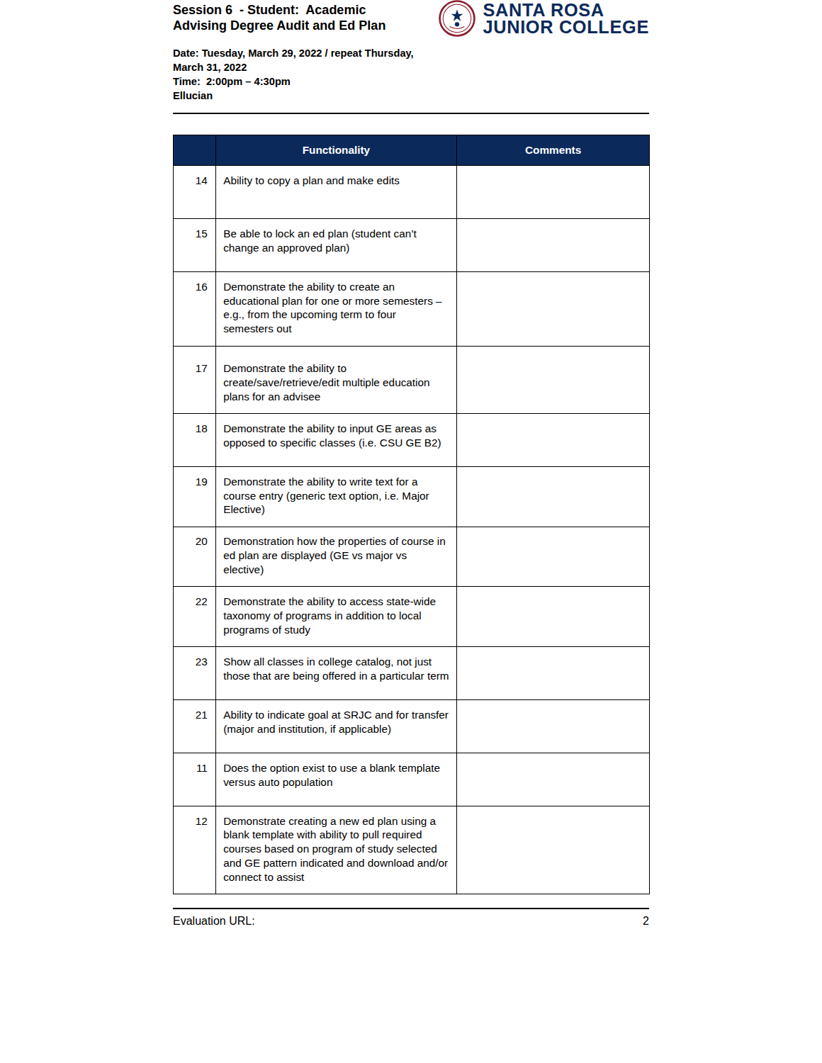Session 6 - Student: Academic Advising Degree Audit and Ed Plan
Date: Tuesday, March 29, 2022 / repeat Thursday, March 31, 2022
Time: 2:00pm – 4:30pm
Ellucian
SANTA ROSA JUNIOR COLLEGE
| | Functionality | Comments |
| --- | --- | --- |
| 14 | Ability to copy a plan and make edits | |
| 15 | Be able to lock an ed plan (student can’t change an approved plan) | |
| 16 | Demonstrate the ability to create an educational plan for one or more semesters – e.g., from the upcoming term to four semesters out | |
| 17 | Demonstrate the ability to create/save/retrieve/edit multiple education plans for an advisee | |
| 18 | Demonstrate the ability to input GE areas as opposed to specific classes (i.e. CSU GE B2) | |
| 19 | Demonstrate the ability to write text for a course entry (generic text option, i.e. Major Elective) | |
| 20 | Demonstration how the properties of course in ed plan are displayed (GE vs major vs elective) | |
| 22 | Demonstrate the ability to access state-wide taxonomy of programs in addition to local programs of study | |
| 23 | Show all classes in college catalog, not just those that are being offered in a particular term | |
| 21 | Ability to indicate goal at SRJC and for transfer (major and institution, if applicable) | |
| 11 | Does the option exist to use a blank template versus auto population | |
| 12 | Demonstrate creating a new ed plan using a blank template with ability to pull required courses based on program of study selected and GE pattern indicated and download and/or connect to assist | |
Evaluation URL:
2